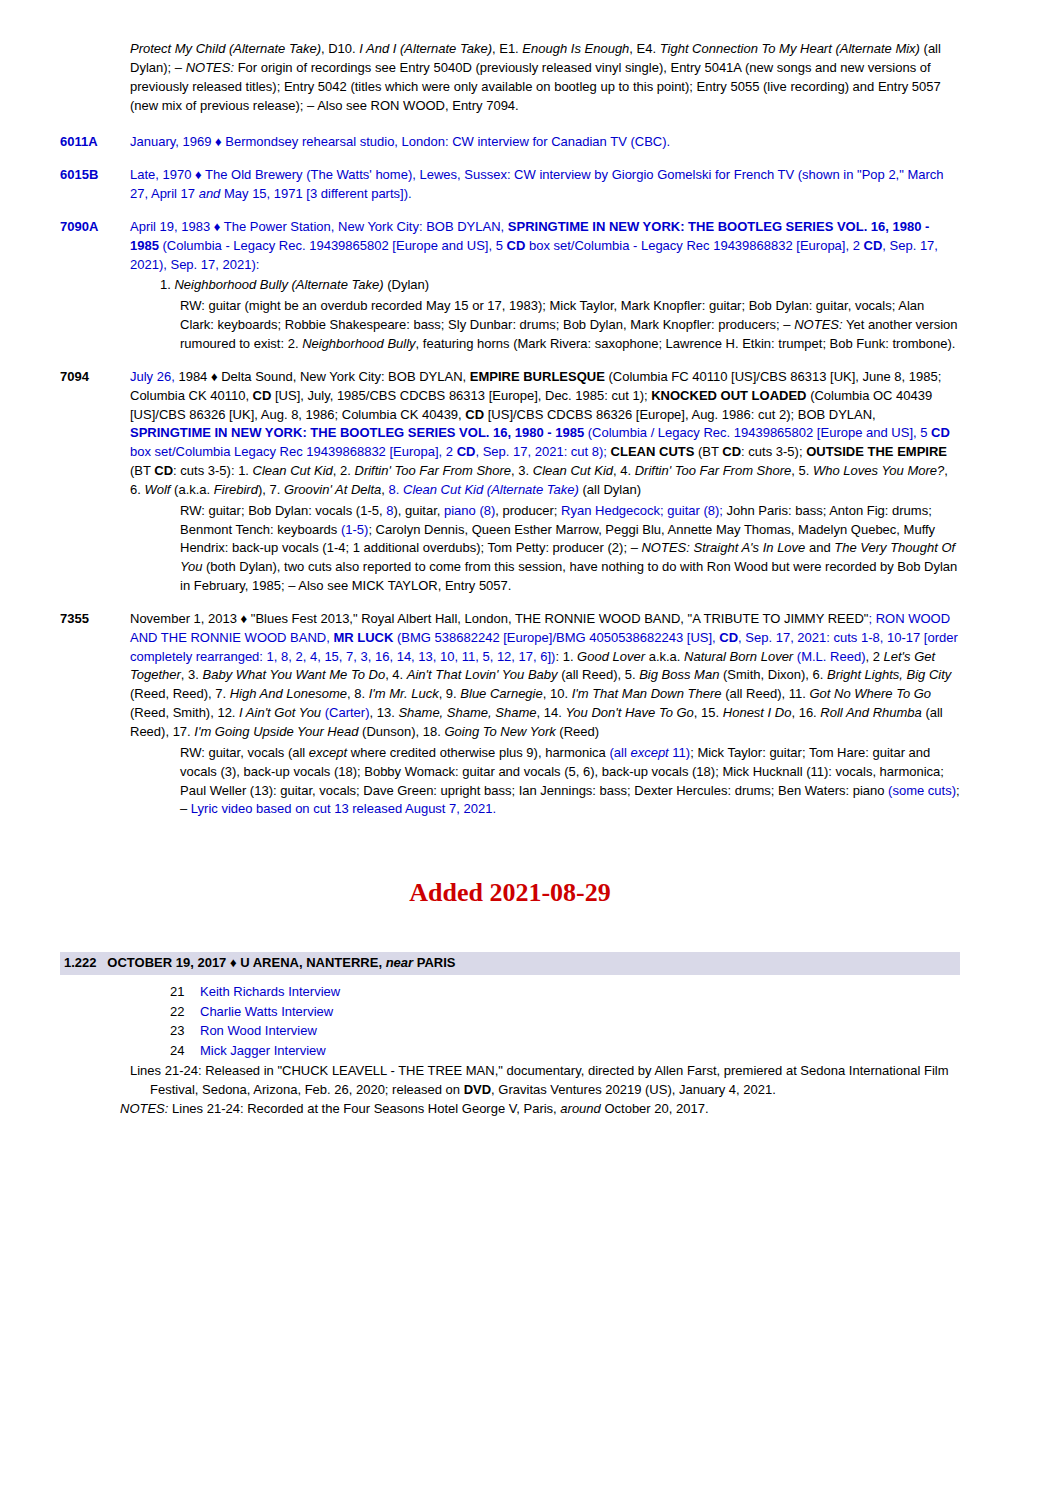Protect My Child (Alternate Take), D10. I And I (Alternate Take), E1. Enough Is Enough, E4. Tight Connection To My Heart (Alternate Mix) (all Dylan); – NOTES: For origin of recordings see Entry 5040D (previously released vinyl single), Entry 5041A (new songs and new versions of previously released titles); Entry 5042 (titles which were only available on bootleg up to this point); Entry 5055 (live recording) and Entry 5057 (new mix of previous release); – Also see RON WOOD, Entry 7094.
6011A
January, 1969 ♦ Bermondsey rehearsal studio, London: CW interview for Canadian TV (CBC).
6015B
Late, 1970 ♦ The Old Brewery (The Watts' home), Lewes, Sussex: CW interview by Giorgio Gomelski for French TV (shown in "Pop 2," March 27, April 17 and May 15, 1971 [3 different parts]).
7090A
April 19, 1983 ♦ The Power Station, New York City: BOB DYLAN, SPRINGTIME IN NEW YORK: THE BOOTLEG SERIES VOL. 16, 1980 - 1985 (Columbia - Legacy Rec. 19439865802 [Europe and US], 5 CD box set/Columbia - Legacy Rec 19439868832 [Europa], 2 CD, Sep. 17, 2021), Sep. 17, 2021):
1. Neighborhood Bully (Alternate Take) (Dylan)
RW: guitar (might be an overdub recorded May 15 or 17, 1983); Mick Taylor, Mark Knopfler: guitar; Bob Dylan: guitar, vocals; Alan Clark: keyboards; Robbie Shakespeare: bass; Sly Dunbar: drums; Bob Dylan, Mark Knopfler: producers; – NOTES: Yet another version rumoured to exist: 2. Neighborhood Bully, featuring horns (Mark Rivera: saxophone; Lawrence H. Etkin: trumpet; Bob Funk: trombone).
7094
July 26, 1984 ♦ Delta Sound, New York City: BOB DYLAN, EMPIRE BURLESQUE (Columbia FC 40110 [US]/CBS 86313 [UK], June 8, 1985; Columbia CK 40110, CD [US], July, 1985/CBS CDCBS 86313 [Europe], Dec. 1985: cut 1); KNOCKED OUT LOADED (Columbia OC 40439 [US]/CBS 86326 [UK], Aug. 8, 1986; Columbia CK 40439, CD [US]/CBS CDCBS 86326 [Europe], Aug. 1986: cut 2); BOB DYLAN, SPRINGTIME IN NEW YORK: THE BOOTLEG SERIES VOL. 16, 1980 - 1985 (Columbia / Legacy Rec. 19439865802 [Europe and US], 5 CD box set/Columbia Legacy Rec 19439868832 [Europa], 2 CD, Sep. 17, 2021: cut 8); CLEAN CUTS (BT CD: cuts 3-5); OUTSIDE THE EMPIRE (BT CD: cuts 3-5): 1. Clean Cut Kid, 2. Driftin' Too Far From Shore, 3. Clean Cut Kid, 4. Driftin' Too Far From Shore, 5. Who Loves You More?, 6. Wolf (a.k.a. Firebird), 7. Groovin' At Delta, 8. Clean Cut Kid (Alternate Take) (all Dylan)
RW: guitar; Bob Dylan: vocals (1-5, 8), guitar, piano (8), producer; Ryan Hedgecock; guitar (8); John Paris: bass; Anton Fig: drums; Benmont Tench: keyboards (1-5); Carolyn Dennis, Queen Esther Marrow, Peggi Blu, Annette May Thomas, Madelyn Quebec, Muffy Hendrix: back-up vocals (1-4; 1 additional overdubs); Tom Petty: producer (2); – NOTES: Straight A's In Love and The Very Thought Of You (both Dylan), two cuts also reported to come from this session, have nothing to do with Ron Wood but were recorded by Bob Dylan in February, 1985; – Also see MICK TAYLOR, Entry 5057.
7355
November 1, 2013 ♦ "Blues Fest 2013," Royal Albert Hall, London, THE RONNIE WOOD BAND, "A TRIBUTE TO JIMMY REED"; RON WOOD AND THE RONNIE WOOD BAND, MR LUCK (BMG 538682242 [Europe]/BMG 4050538682243 [US], CD, Sep. 17, 2021: cuts 1-8, 10-17 [order completely rearranged: 1, 8, 2, 4, 15, 7, 3, 16, 14, 13, 10, 11, 5, 12, 17, 6]): 1. Good Lover a.k.a. Natural Born Lover (M.L. Reed), 2 Let's Get Together, 3. Baby What You Want Me To Do, 4. Ain't That Lovin' You Baby (all Reed), 5. Big Boss Man (Smith, Dixon), 6. Bright Lights, Big City (Reed, Reed), 7. High And Lonesome, 8. I'm Mr. Luck, 9. Blue Carnegie, 10. I'm That Man Down There (all Reed), 11. Got No Where To Go (Reed, Smith), 12. I Ain't Got You (Carter), 13. Shame, Shame, Shame, 14. You Don't Have To Go, 15. Honest I Do, 16. Roll And Rhumba (all Reed), 17. I'm Going Upside Your Head (Dunson), 18. Going To New York (Reed)
RW: guitar, vocals (all except where credited otherwise plus 9), harmonica (all except 11); Mick Taylor: guitar; Tom Hare: guitar and vocals (3), back-up vocals (18); Bobby Womack: guitar and vocals (5, 6), back-up vocals (18); Mick Hucknall (11): vocals, harmonica; Paul Weller (13): guitar, vocals; Dave Green: upright bass; Ian Jennings: bass; Dexter Hercules: drums; Ben Waters: piano (some cuts); – Lyric video based on cut 13 released August 7, 2021.
Added 2021-08-29
1.222 OCTOBER 19, 2017 ♦ U ARENA, NANTERRE, near PARIS
21 Keith Richards Interview
22 Charlie Watts Interview
23 Ron Wood Interview
24 Mick Jagger Interview
Lines 21-24: Released in "CHUCK LEAVELL - THE TREE MAN," documentary, directed by Allen Farst, premiered at Sedona International Film Festival, Sedona, Arizona, Feb. 26, 2020; released on DVD, Gravitas Ventures 20219 (US), January 4, 2021.
NOTES: Lines 21-24: Recorded at the Four Seasons Hotel George V, Paris, around October 20, 2017.